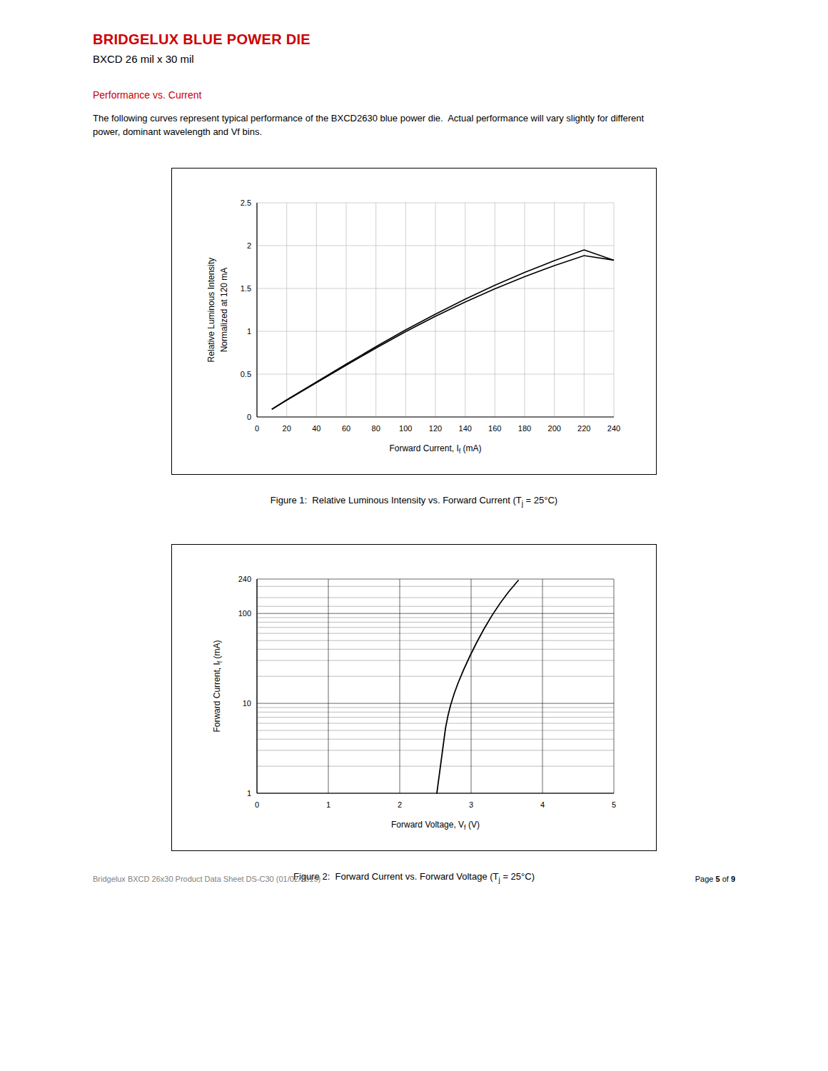BRIDGELUX BLUE POWER DIE
BXCD 26 mil x 30 mil
Performance vs. Current
The following curves represent typical performance of the BXCD2630 blue power die. Actual performance will vary slightly for different power, dominant wavelength and Vf bins.
0 0.5 1 1.5 2 2.5 0 20 40 60 80 100 120 140 160 180 200 220 240 Forward Current, If (mA) Relative Luminous Intensity Normalized at 120 mA
Figure 1: Relative Luminous Intensity vs. Forward Current (Tj = 25°C)
1 10 100 240 0 1 2 3 4 5 Forward Voltage, Vf (V) Forward Current, If (mA)
Figure 2: Forward Current vs. Forward Voltage (Tj = 25°C)
Bridgelux BXCD 26x30 Product Data Sheet DS-C30 (01/02/2019) Page 5 of 9